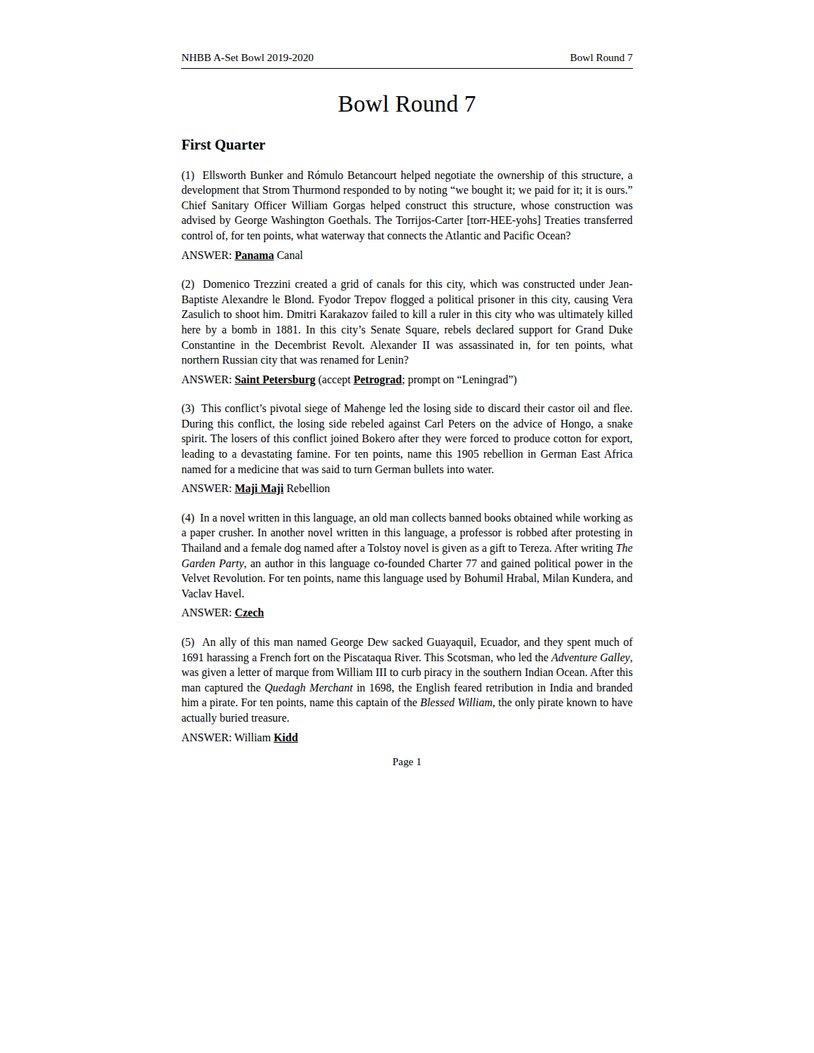NHBB A-Set Bowl 2019-2020 Bowl Round 7
Bowl Round 7
First Quarter
(1) Ellsworth Bunker and Rómulo Betancourt helped negotiate the ownership of this structure, a development that Strom Thurmond responded to by noting “we bought it; we paid for it; it is ours.” Chief Sanitary Officer William Gorgas helped construct this structure, whose construction was advised by George Washington Goethals. The Torrijos-Carter torr-HEE-yohs Treaties transferred control of, for ten points, what waterway that connects the Atlantic and Pacific Ocean?
ANSWER: Panama Canal
(2) Domenico Trezzini created a grid of canals for this city, which was constructed under Jean-Baptiste Alexandre le Blond. Fyodor Trepov flogged a political prisoner in this city, causing Vera Zasulich to shoot him. Dmitri Karakazov failed to kill a ruler in this city who was ultimately killed here by a bomb in 1881. In this city’s Senate Square, rebels declared support for Grand Duke Constantine in the Decembrist Revolt. Alexander II was assassinated in, for ten points, what northern Russian city that was renamed for Lenin?
ANSWER: Saint Petersburg (accept Petrograd; prompt on “Leningrad”)
(3) This conflict’s pivotal siege of Mahenge led the losing side to discard their castor oil and flee. During this conflict, the losing side rebeled against Carl Peters on the advice of Hongo, a snake spirit. The losers of this conflict joined Bokero after they were forced to produce cotton for export, leading to a devastating famine. For ten points, name this 1905 rebellion in German East Africa named for a medicine that was said to turn German bullets into water.
ANSWER: Maji Maji Rebellion
(4) In a novel written in this language, an old man collects banned books obtained while working as a paper crusher. In another novel written in this language, a professor is robbed after protesting in Thailand and a female dog named after a Tolstoy novel is given as a gift to Tereza. After writing The Garden Party, an author in this language co-founded Charter 77 and gained political power in the Velvet Revolution. For ten points, name this language used by Bohumil Hrabal, Milan Kundera, and Vaclav Havel.
ANSWER: Czech
(5) An ally of this man named George Dew sacked Guayaquil, Ecuador, and they spent much of 1691 harassing a French fort on the Piscataqua River. This Scotsman, who led the Adventure Galley, was given a letter of marque from William III to curb piracy in the southern Indian Ocean. After this man captured the Quedagh Merchant in 1698, the English feared retribution in India and branded him a pirate. For ten points, name this captain of the Blessed William, the only pirate known to have actually buried treasure.
ANSWER: William Kidd
Page 1